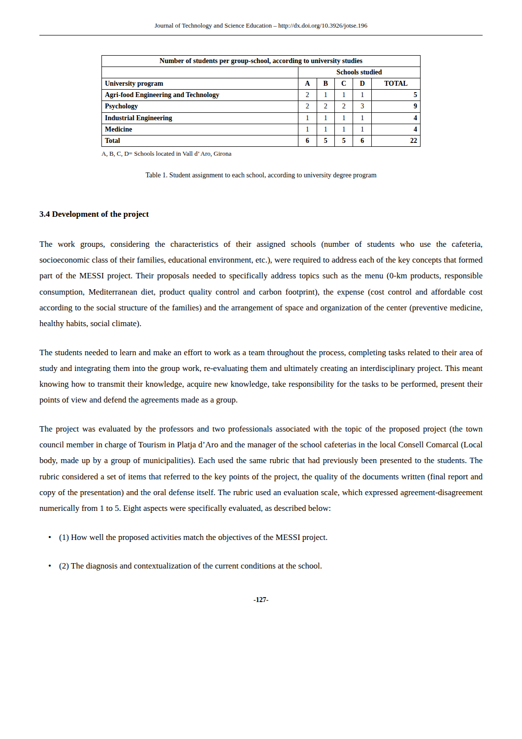Journal of Technology and Science Education – http://dx.doi.org/10.3926/jotse.196
| Number of students per group-school, according to university studies |
| | Schools studied |
| University program | A | B | C | D | TOTAL |
| Agri-food Engineering and Technology | 2 | 1 | 1 | 1 | 5 |
| Psychology | 2 | 2 | 2 | 3 | 9 |
| Industrial Engineering | 1 | 1 | 1 | 1 | 4 |
| Medicine | 1 | 1 | 1 | 1 | 4 |
| Total | 6 | 5 | 5 | 6 | 22 |
A, B, C, D= Schools located in Vall d’ Aro, Girona
Table 1. Student assignment to each school, according to university degree program
3.4 Development of the project
The work groups, considering the characteristics of their assigned schools (number of students who use the cafeteria, socioeconomic class of their families, educational environment, etc.), were required to address each of the key concepts that formed part of the MESSI project. Their proposals needed to specifically address topics such as the menu (0-km products, responsible consumption, Mediterranean diet, product quality control and carbon footprint), the expense (cost control and affordable cost according to the social structure of the families) and the arrangement of space and organization of the center (preventive medicine, healthy habits, social climate).
The students needed to learn and make an effort to work as a team throughout the process, completing tasks related to their area of study and integrating them into the group work, re-evaluating them and ultimately creating an interdisciplinary project. This meant knowing how to transmit their knowledge, acquire new knowledge, take responsibility for the tasks to be performed, present their points of view and defend the agreements made as a group.
The project was evaluated by the professors and two professionals associated with the topic of the proposed project (the town council member in charge of Tourism in Platja d’Aro and the manager of the school cafeterias in the local Consell Comarcal (Local body, made up by a group of municipalities). Each used the same rubric that had previously been presented to the students. The rubric considered a set of items that referred to the key points of the project, the quality of the documents written (final report and copy of the presentation) and the oral defense itself. The rubric used an evaluation scale, which expressed agreement-disagreement numerically from 1 to 5. Eight aspects were specifically evaluated, as described below:
(1) How well the proposed activities match the objectives of the MESSI project.
(2) The diagnosis and contextualization of the current conditions at the school.
-127-